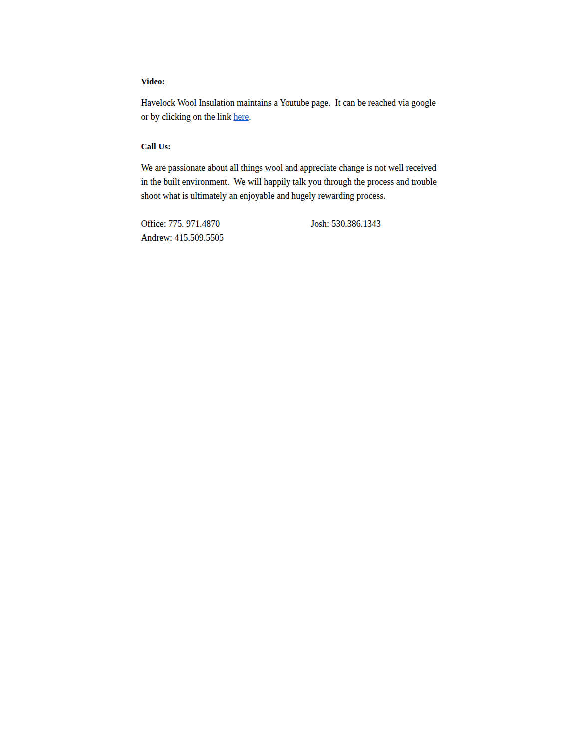Video:
Havelock Wool Insulation maintains a Youtube page. It can be reached via google or by clicking on the link here.
Call Us:
We are passionate about all things wool and appreciate change is not well received in the built environment. We will happily talk you through the process and trouble shoot what is ultimately an enjoyable and hugely rewarding process.
Office: 775. 971.4870 Josh: 530.386.1343 Andrew: 415.509.5505